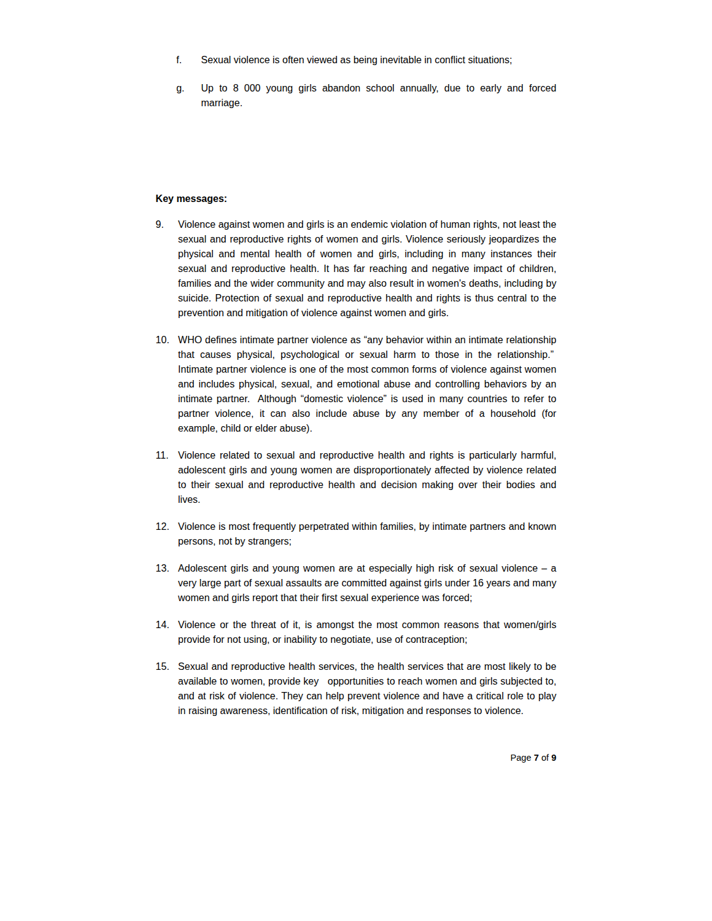f. Sexual violence is often viewed as being inevitable in conflict situations;
g. Up to 8 000 young girls abandon school annually, due to early and forced marriage.
Key messages:
9. Violence against women and girls is an endemic violation of human rights, not least the sexual and reproductive rights of women and girls. Violence seriously jeopardizes the physical and mental health of women and girls, including in many instances their sexual and reproductive health. It has far reaching and negative impact of children, families and the wider community and may also result in women's deaths, including by suicide. Protection of sexual and reproductive health and rights is thus central to the prevention and mitigation of violence against women and girls.
10. WHO defines intimate partner violence as “any behavior within an intimate relationship that causes physical, psychological or sexual harm to those in the relationship.” Intimate partner violence is one of the most common forms of violence against women and includes physical, sexual, and emotional abuse and controlling behaviors by an intimate partner. Although “domestic violence” is used in many countries to refer to partner violence, it can also include abuse by any member of a household (for example, child or elder abuse).
11. Violence related to sexual and reproductive health and rights is particularly harmful, adolescent girls and young women are disproportionately affected by violence related to their sexual and reproductive health and decision making over their bodies and lives.
12. Violence is most frequently perpetrated within families, by intimate partners and known persons, not by strangers;
13. Adolescent girls and young women are at especially high risk of sexual violence – a very large part of sexual assaults are committed against girls under 16 years and many women and girls report that their first sexual experience was forced;
14. Violence or the threat of it, is amongst the most common reasons that women/girls provide for not using, or inability to negotiate, use of contraception;
15. Sexual and reproductive health services, the health services that are most likely to be available to women, provide key opportunities to reach women and girls subjected to, and at risk of violence. They can help prevent violence and have a critical role to play in raising awareness, identification of risk, mitigation and responses to violence.
Page 7 of 9